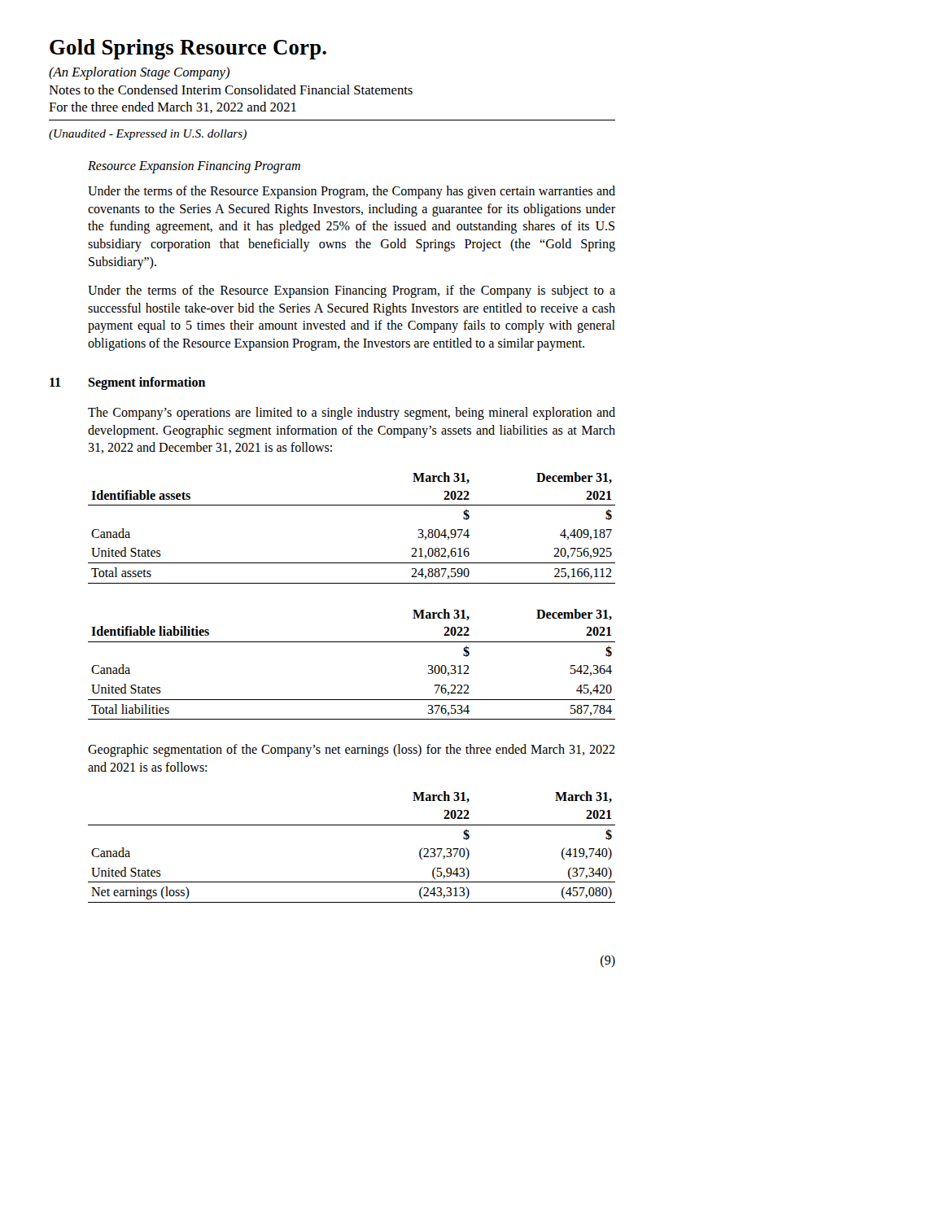Gold Springs Resource Corp.
(An Exploration Stage Company)
Notes to the Condensed Interim Consolidated Financial Statements
For the three ended March 31, 2022 and 2021
(Unaudited - Expressed in U.S. dollars)
Resource Expansion Financing Program
Under the terms of the Resource Expansion Program, the Company has given certain warranties and covenants to the Series A Secured Rights Investors, including a guarantee for its obligations under the funding agreement, and it has pledged 25% of the issued and outstanding shares of its U.S subsidiary corporation that beneficially owns the Gold Springs Project (the “Gold Spring Subsidiary”).
Under the terms of the Resource Expansion Financing Program, if the Company is subject to a successful hostile take-over bid the Series A Secured Rights Investors are entitled to receive a cash payment equal to 5 times their amount invested and if the Company fails to comply with general obligations of the Resource Expansion Program, the Investors are entitled to a similar payment.
11 Segment information
The Company’s operations are limited to a single industry segment, being mineral exploration and development. Geographic segment information of the Company’s assets and liabilities as at March 31, 2022 and December 31, 2021 is as follows:
| Identifiable assets | March 31, 2022 | December 31, 2021 |
| --- | --- | --- |
| | $ | $ |
| Canada | 3,804,974 | 4,409,187 |
| United States | 21,082,616 | 20,756,925 |
| Total assets | 24,887,590 | 25,166,112 |
| Identifiable liabilities | March 31, 2022 | December 31, 2021 |
| --- | --- | --- |
| | $ | $ |
| Canada | 300,312 | 542,364 |
| United States | 76,222 | 45,420 |
| Total liabilities | 376,534 | 587,784 |
Geographic segmentation of the Company’s net earnings (loss) for the three ended March 31, 2022 and 2021 is as follows:
| | March 31, 2022 | March 31, 2021 |
| --- | --- | --- |
| | $ | $ |
| Canada | (237,370) | (419,740) |
| United States | (5,943) | (37,340) |
| Net earnings (loss) | (243,313) | (457,080) |
(9)